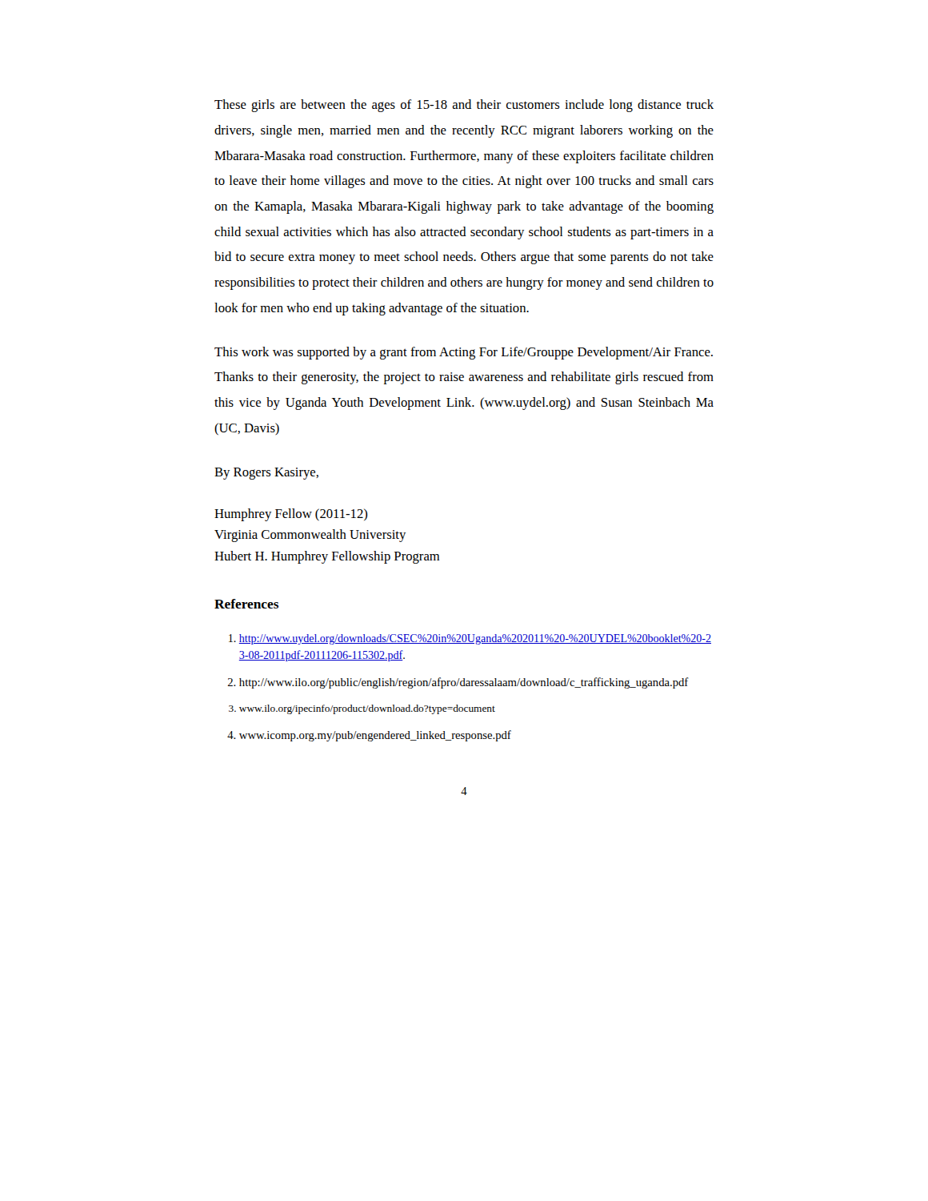These girls are between the ages of 15-18 and their customers include long distance truck drivers, single men, married men and the recently RCC migrant laborers working on the Mbarara-Masaka road construction. Furthermore, many of these exploiters facilitate children to leave their home villages and move to the cities. At night over 100 trucks and small cars on the Kamapla, Masaka Mbarara-Kigali highway park to take advantage of the booming child sexual activities which has also attracted secondary school students as part-timers in a bid to secure extra money to meet school needs. Others argue that some parents do not take responsibilities to protect their children and others are hungry for money and send children to look for men who end up taking advantage of the situation.
This work was supported by a grant from Acting For Life/Grouppe Development/Air France. Thanks to their generosity, the project to raise awareness and rehabilitate girls rescued from this vice by Uganda Youth Development Link. (www.uydel.org) and Susan Steinbach Ma (UC, Davis)
By Rogers Kasirye,
Humphrey Fellow (2011-12)
Virginia Commonwealth University
Hubert H. Humphrey Fellowship Program
References
http://www.uydel.org/downloads/CSEC%20in%20Uganda%202011%20-%20UYDEL%20booklet%20-23-08-2011pdf-20111206-115302.pdf.
http://www.ilo.org/public/english/region/afpro/daressalaam/download/c_trafficking_uganda.pdf
www.ilo.org/ipecinfo/product/download.do?type=document
www.icomp.org.my/pub/engendered_linked_response.pdf
4